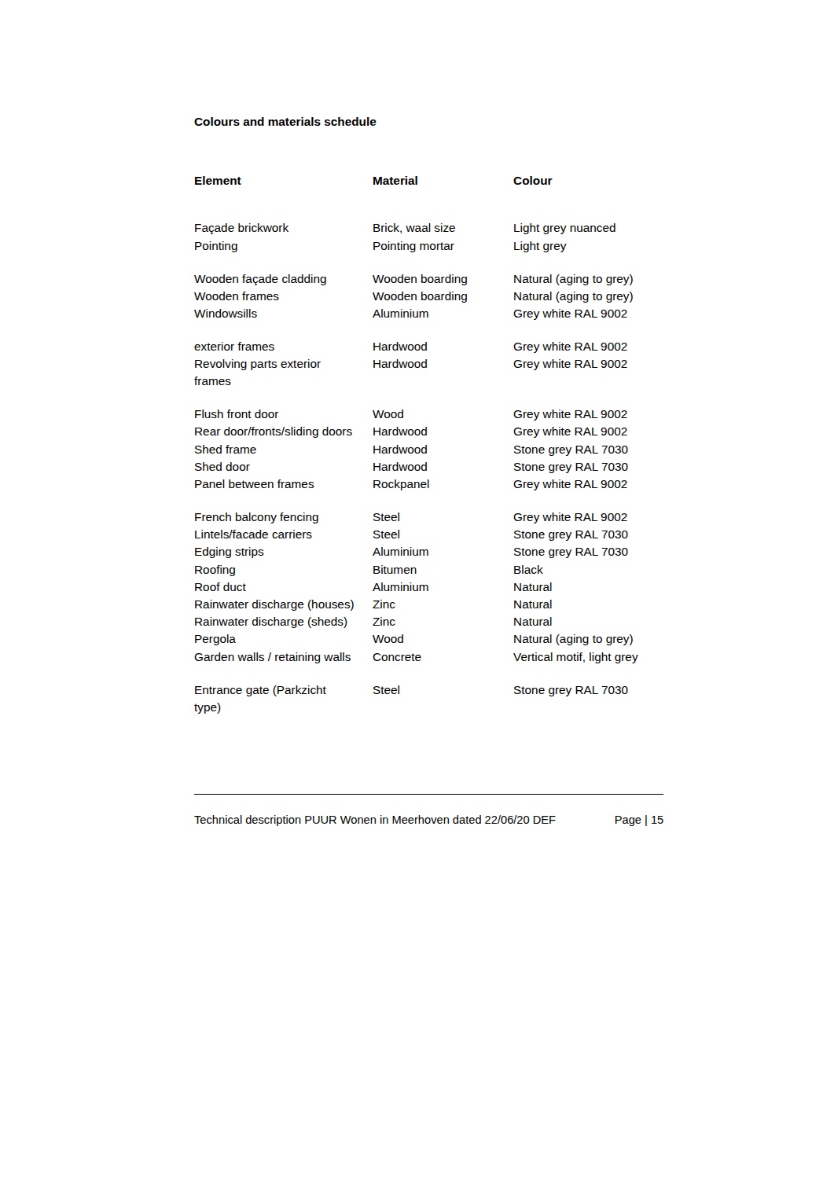Colours and materials schedule
| Element | Material | Colour |
| --- | --- | --- |
| Façade brickwork | Brick, waal size | Light grey nuanced |
| Pointing | Pointing mortar | Light grey |
| Wooden façade cladding | Wooden boarding | Natural (aging to grey) |
| Wooden frames | Wooden boarding | Natural (aging to grey) |
| Windowsills | Aluminium | Grey white RAL 9002 |
| exterior frames | Hardwood | Grey white RAL 9002 |
| Revolving parts exterior frames | Hardwood | Grey white RAL 9002 |
| Flush front door | Wood | Grey white RAL 9002 |
| Rear door/fronts/sliding doors | Hardwood | Grey white RAL 9002 |
| Shed frame | Hardwood | Stone grey RAL 7030 |
| Shed door | Hardwood | Stone grey RAL 7030 |
| Panel between frames | Rockpanel | Grey white RAL 9002 |
| French balcony fencing | Steel | Grey white RAL 9002 |
| Lintels/facade carriers | Steel | Stone grey RAL 7030 |
| Edging strips | Aluminium | Stone grey RAL 7030 |
| Roofing | Bitumen | Black |
| Roof duct | Aluminium | Natural |
| Rainwater discharge (houses) | Zinc | Natural |
| Rainwater discharge (sheds) | Zinc | Natural |
| Pergola | Wood | Natural (aging to grey) |
| Garden walls / retaining walls | Concrete | Vertical motif, light grey |
| Entrance gate (Parkzicht type) | Steel | Stone grey RAL 7030 |
Technical description PUUR Wonen in Meerhoven dated 22/06/20 DEF Page | 15